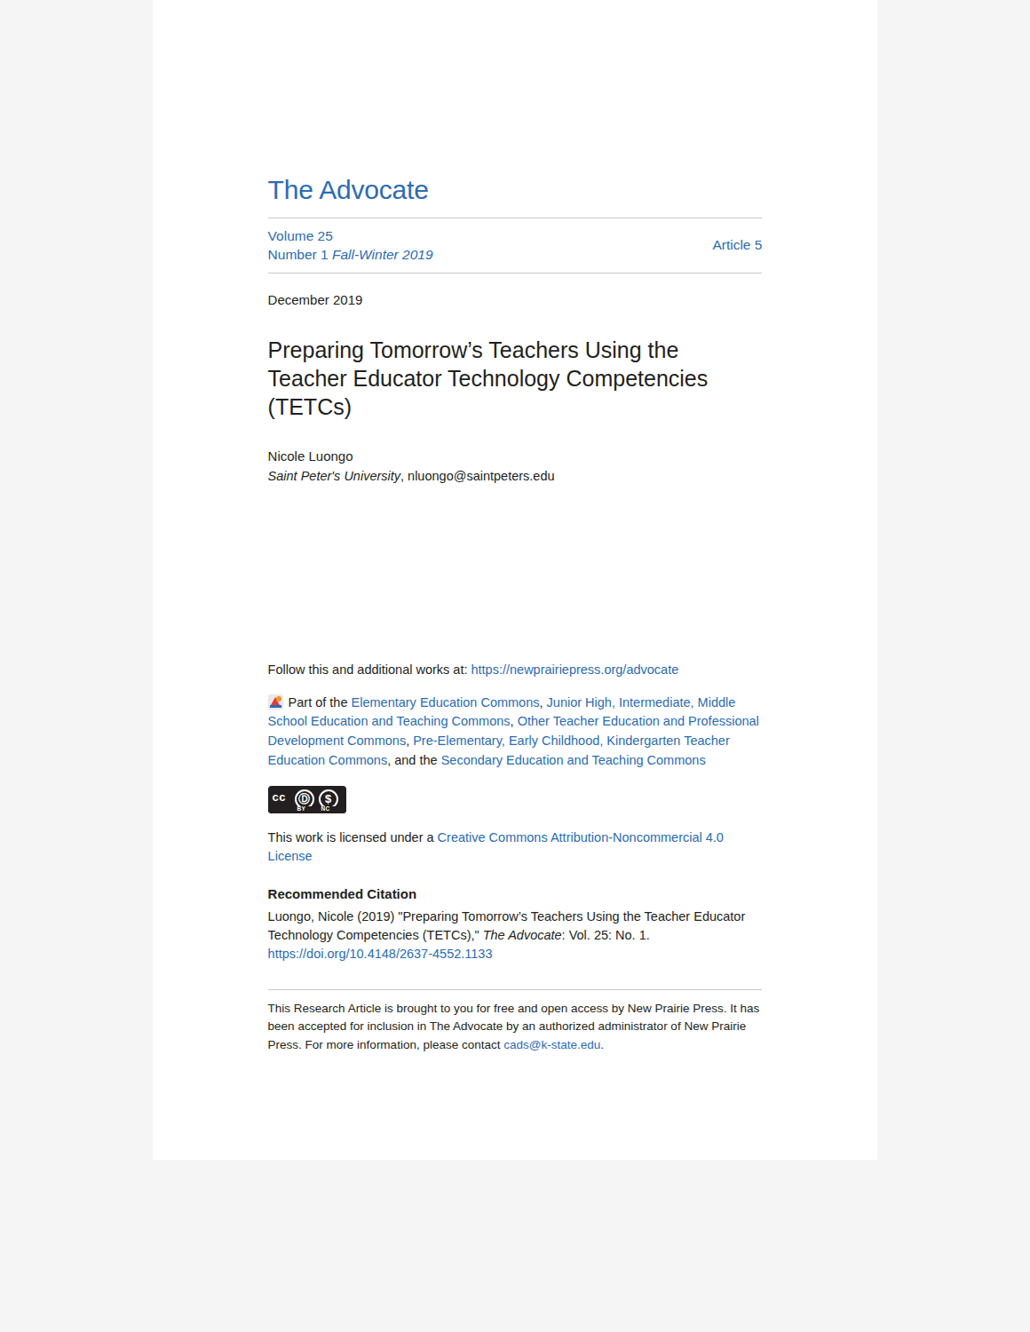The Advocate
Volume 25 Number 1 Fall-Winter 2019
Article 5
December 2019
Preparing Tomorrow’s Teachers Using the Teacher Educator Technology Competencies (TETCs)
Nicole Luongo
Saint Peter's University, nluongo@saintpeters.edu
Follow this and additional works at: https://newprairiepress.org/advocate
Part of the Elementary Education Commons, Junior High, Intermediate, Middle School Education and Teaching Commons, Other Teacher Education and Professional Development Commons, Pre-Elementary, Early Childhood, Kindergarten Teacher Education Commons, and the Secondary Education and Teaching Commons
cc Ⓓ $ BY NC
This work is licensed under a Creative Commons Attribution-Noncommercial 4.0 License
Recommended Citation
Luongo, Nicole (2019) "Preparing Tomorrow’s Teachers Using the Teacher Educator Technology Competencies (TETCs)," The Advocate: Vol. 25: No. 1. https://doi.org/10.4148/2637-4552.1133
This Research Article is brought to you for free and open access by New Prairie Press. It has been accepted for inclusion in The Advocate by an authorized administrator of New Prairie Press. For more information, please contact cads@k-state.edu.